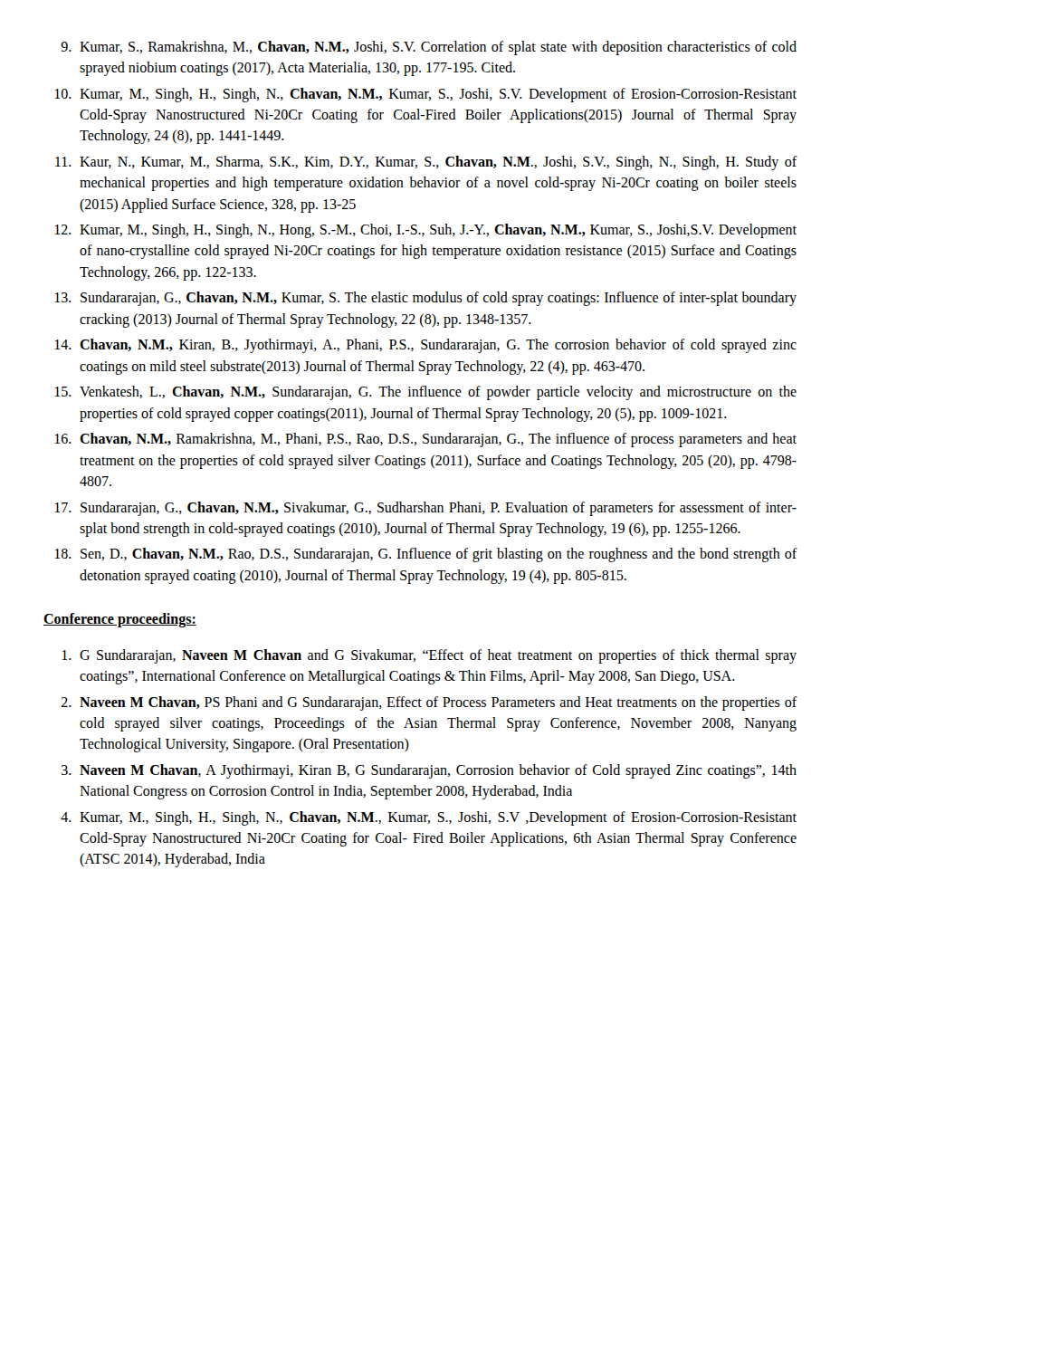Kumar, S., Ramakrishna, M., Chavan, N.M., Joshi, S.V. Correlation of splat state with deposition characteristics of cold sprayed niobium coatings (2017), Acta Materialia, 130, pp. 177-195. Cited.
Kumar, M., Singh, H., Singh, N., Chavan, N.M., Kumar, S., Joshi, S.V. Development of Erosion-Corrosion-Resistant Cold-Spray Nanostructured Ni-20Cr Coating for Coal-Fired Boiler Applications(2015) Journal of Thermal Spray Technology, 24 (8), pp. 1441-1449.
Kaur, N., Kumar, M., Sharma, S.K., Kim, D.Y., Kumar, S., Chavan, N.M., Joshi, S.V., Singh, N., Singh, H. Study of mechanical properties and high temperature oxidation behavior of a novel cold-spray Ni-20Cr coating on boiler steels (2015) Applied Surface Science, 328, pp. 13-25
Kumar, M., Singh, H., Singh, N., Hong, S.-M., Choi, I.-S., Suh, J.-Y., Chavan, N.M., Kumar, S., Joshi,S.V. Development of nano-crystalline cold sprayed Ni-20Cr coatings for high temperature oxidation resistance (2015) Surface and Coatings Technology, 266, pp. 122-133.
Sundararajan, G., Chavan, N.M., Kumar, S. The elastic modulus of cold spray coatings: Influence of inter-splat boundary cracking (2013) Journal of Thermal Spray Technology, 22 (8), pp. 1348-1357.
Chavan, N.M., Kiran, B., Jyothirmayi, A., Phani, P.S., Sundararajan, G. The corrosion behavior of cold sprayed zinc coatings on mild steel substrate(2013) Journal of Thermal Spray Technology, 22 (4), pp. 463-470.
Venkatesh, L., Chavan, N.M., Sundararajan, G. The influence of powder particle velocity and microstructure on the properties of cold sprayed copper coatings(2011), Journal of Thermal Spray Technology, 20 (5), pp. 1009-1021.
Chavan, N.M., Ramakrishna, M., Phani, P.S., Rao, D.S., Sundararajan, G., The influence of process parameters and heat treatment on the properties of cold sprayed silver Coatings (2011), Surface and Coatings Technology, 205 (20), pp. 4798-4807.
Sundararajan, G., Chavan, N.M., Sivakumar, G., Sudharshan Phani, P. Evaluation of parameters for assessment of inter-splat bond strength in cold-sprayed coatings (2010), Journal of Thermal Spray Technology, 19 (6), pp. 1255-1266.
Sen, D., Chavan, N.M., Rao, D.S., Sundararajan, G. Influence of grit blasting on the roughness and the bond strength of detonation sprayed coating (2010), Journal of Thermal Spray Technology, 19 (4), pp. 805-815.
Conference proceedings:
G Sundararajan, Naveen M Chavan and G Sivakumar, “Effect of heat treatment on properties of thick thermal spray coatings”, International Conference on Metallurgical Coatings & Thin Films, April- May 2008, San Diego, USA.
Naveen M Chavan, PS Phani and G Sundararajan, Effect of Process Parameters and Heat treatments on the properties of cold sprayed silver coatings, Proceedings of the Asian Thermal Spray Conference, November 2008, Nanyang Technological University, Singapore. (Oral Presentation)
Naveen M Chavan, A Jyothirmayi, Kiran B, G Sundararajan, Corrosion behavior of Cold sprayed Zinc coatings”, 14th National Congress on Corrosion Control in India, September 2008, Hyderabad, India
Kumar, M., Singh, H., Singh, N., Chavan, N.M., Kumar, S., Joshi, S.V ,Development of Erosion-Corrosion-Resistant Cold-Spray Nanostructured Ni-20Cr Coating for Coal- Fired Boiler Applications, 6th Asian Thermal Spray Conference (ATSC 2014), Hyderabad, India